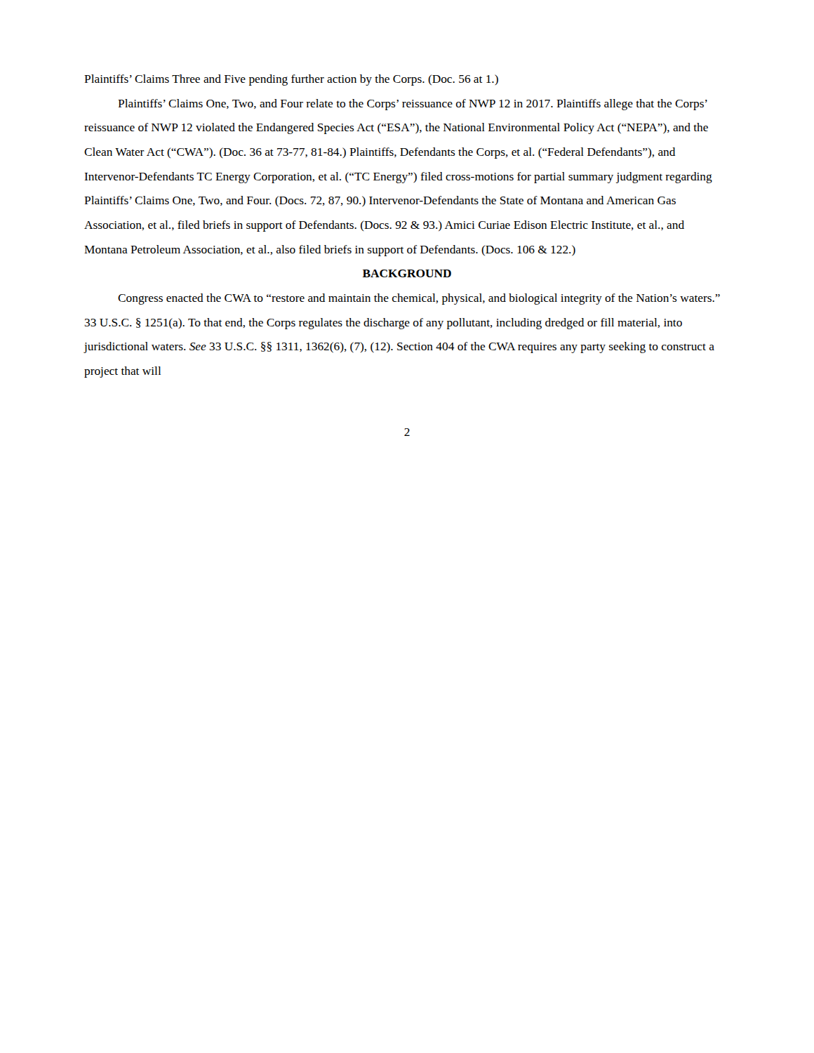Plaintiffs’ Claims Three and Five pending further action by the Corps. (Doc. 56 at 1.)
Plaintiffs’ Claims One, Two, and Four relate to the Corps’ reissuance of NWP 12 in 2017. Plaintiffs allege that the Corps’ reissuance of NWP 12 violated the Endangered Species Act (“ESA”), the National Environmental Policy Act (“NEPA”), and the Clean Water Act (“CWA”). (Doc. 36 at 73-77, 81-84.) Plaintiffs, Defendants the Corps, et al. (“Federal Defendants”), and Intervenor-Defendants TC Energy Corporation, et al. (“TC Energy”) filed cross-motions for partial summary judgment regarding Plaintiffs’ Claims One, Two, and Four. (Docs. 72, 87, 90.) Intervenor-Defendants the State of Montana and American Gas Association, et al., filed briefs in support of Defendants. (Docs. 92 & 93.) Amici Curiae Edison Electric Institute, et al., and Montana Petroleum Association, et al., also filed briefs in support of Defendants. (Docs. 106 & 122.)
BACKGROUND
Congress enacted the CWA to “restore and maintain the chemical, physical, and biological integrity of the Nation’s waters.” 33 U.S.C. § 1251(a). To that end, the Corps regulates the discharge of any pollutant, including dredged or fill material, into jurisdictional waters. See 33 U.S.C. §§ 1311, 1362(6), (7), (12). Section 404 of the CWA requires any party seeking to construct a project that will
2